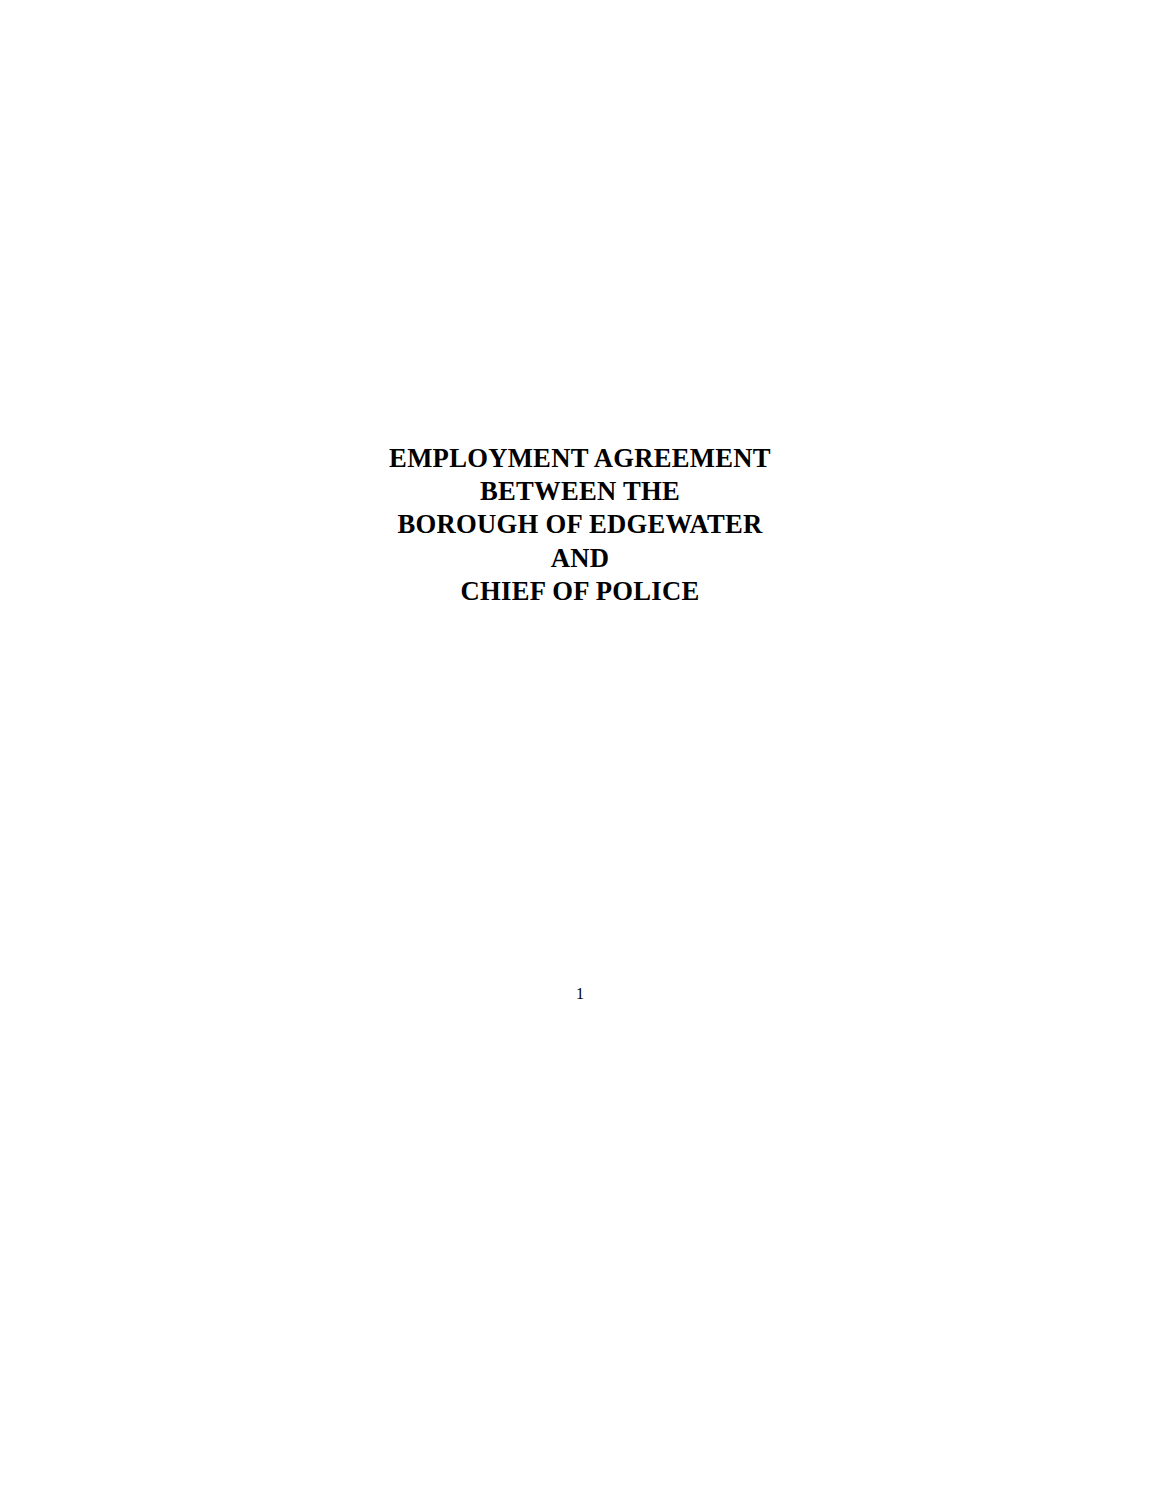EMPLOYMENT AGREEMENT
BETWEEN THE
BOROUGH OF EDGEWATER
AND
CHIEF OF POLICE
1